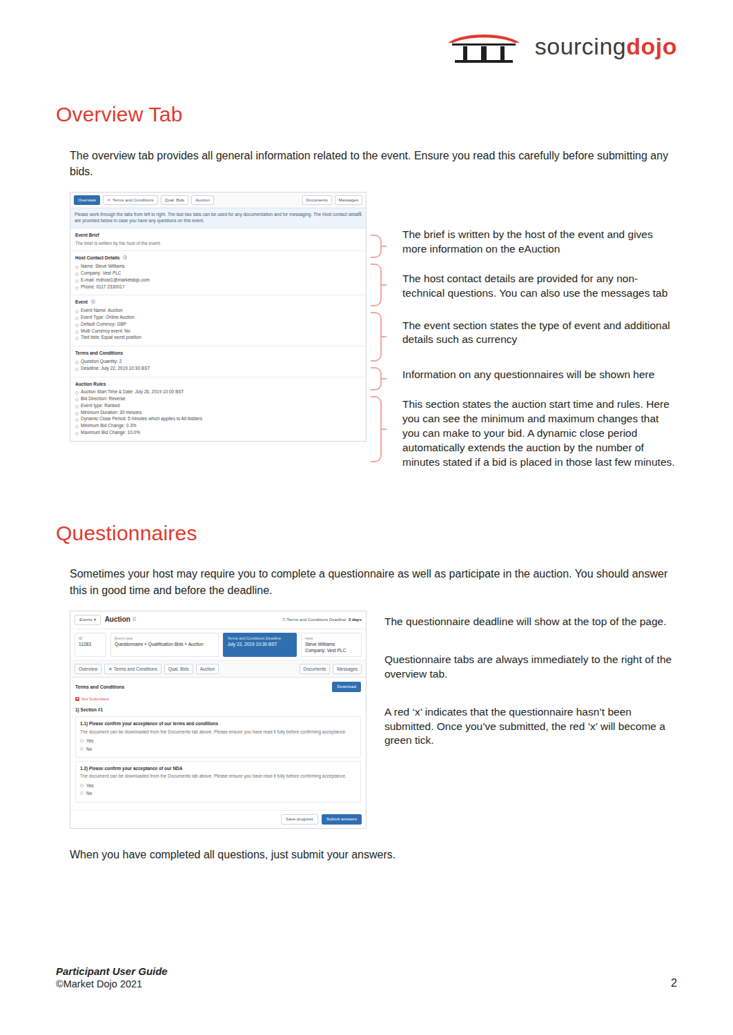sourcingdojo
Overview Tab
The overview tab provides all general information related to the event. Ensure you read this carefully before submitting any bids.
Overview Terms and Conditions Qual. Bids Auction Documents Messages
✕ Please work through the tabs from left to right. The last two tabs can be used for any documentation and for messaging. The Host contact details are provided below in case you have any questions on this event.
Event Brief
The brief is written by the host of the event.
Host Contact Details i
Name: Steve Williams
Company: Vest PLC
E-mail: mdhost1@marketdojo.com
Phone: 0117 2330017
Event i
Event Name: Auction
Event Type: Online Auction
Default Currency: GBP
Multi Currency event: No
Tied bids: Equal worst position
Terms and Conditions
Question Quantity: 2
Deadline: July 22, 2019 10:30 BST
Auction Rules
Auction Start Time & Date: July 26, 2019 10:00 BST
Bid Direction: Reverse
Event type: Ranked
Minimum Duration: 30 minutes
Dynamic Close Period: 5 minutes which applies to All bidders
Minimum Bid Change: 0.3%
Maximum Bid Change: 10.0%
The brief is written by the host of the event and gives more information on the eAuction
The host contact details are provided for any non-technical questions. You can also use the messages tab
The event section states the type of event and additional details such as currency
Information on any questionnaires will be shown here
This section states the auction start time and rules. Here you can see the minimum and maximum changes that you can make to your bid. A dynamic close period automatically extends the auction by the number of minutes stated if a bid is placed in those last few minutes.
Questionnaires
Sometimes your host may require you to complete a questionnaire as well as participate in the auction. You should answer this in good time and before the deadline.
Events ▾ Auction # ⏱ Terms and Conditions Deadline: 3 days
ID 11283
Event type Questionnaire + Qualification Bids + Auction
Terms and Conditions Deadline July 22, 2019 10:30 BST
Host Steve Williams
Company: Vest PLC
Overview ✕ Terms and Conditions Qual. Bids Auction Documents Messages
Terms and Conditions Download
✕ Not Submitted
1) Section #1
1.1) Please confirm your acceptance of our terms and conditions
The document can be downloaded from the Documents tab above. Please ensure you have read it fully before confirming acceptance.
Yes
No
1.2) Please confirm your acceptance of our NDA
The document can be downloaded from the Documents tab above. Please ensure you have read it fully before confirming acceptance.
Yes
No
Save progress Submit answers
The questionnaire deadline will show at the top of the page.
Questionnaire tabs are always immediately to the right of the overview tab.
A red ‘x’ indicates that the questionnaire hasn’t been submitted. Once you’ve submitted, the red ‘x’ will become a green tick.
When you have completed all questions, just submit your answers.
Participant User Guide
©Market Dojo 2021
2